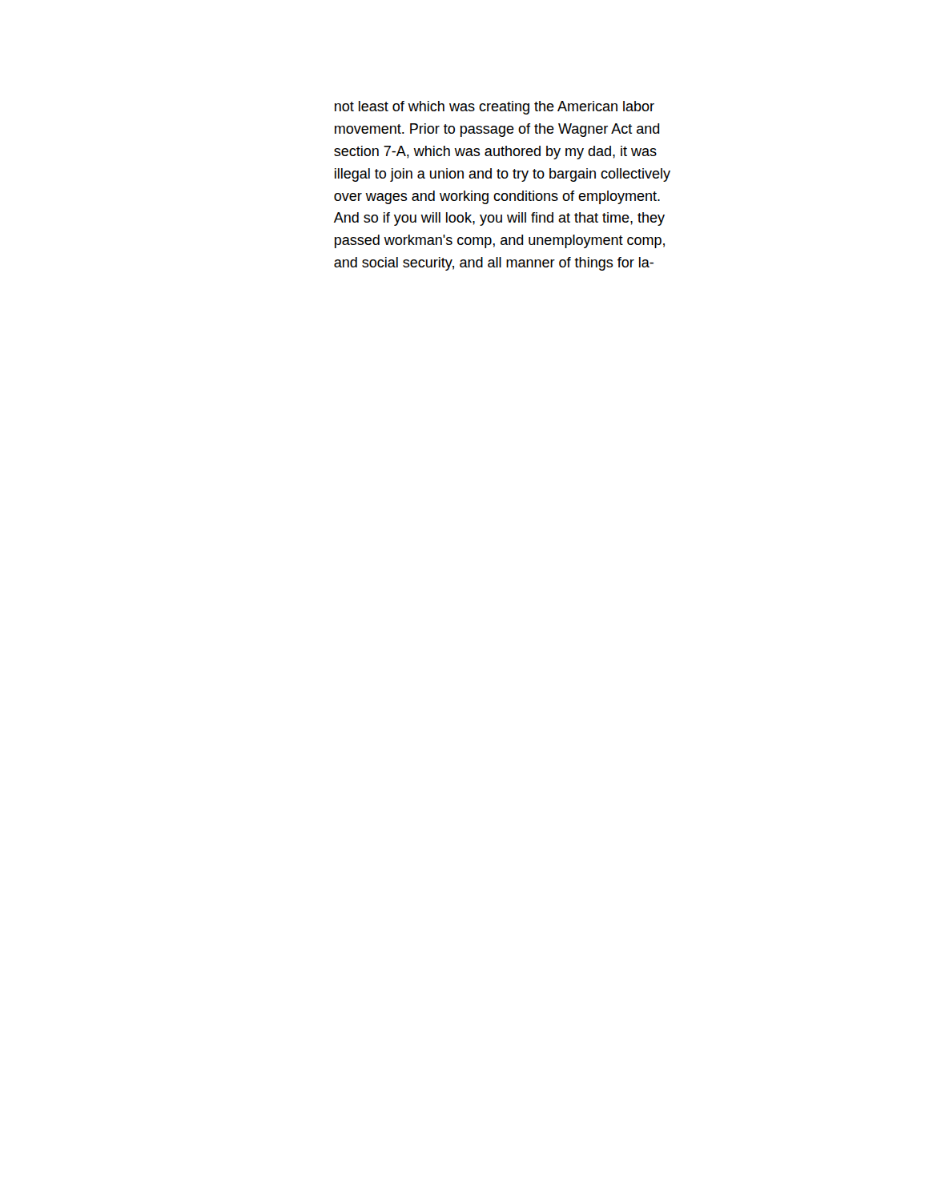not least of which was creating the American labor movement. Prior to passage of the Wagner Act and section 7-A, which was authored by my dad, it was illegal to join a union and to try to bargain collectively over wages and working conditions of employment. And so if you will look, you will find at that time, they passed workman's comp, and unemployment comp, and social security, and all manner of things for la-